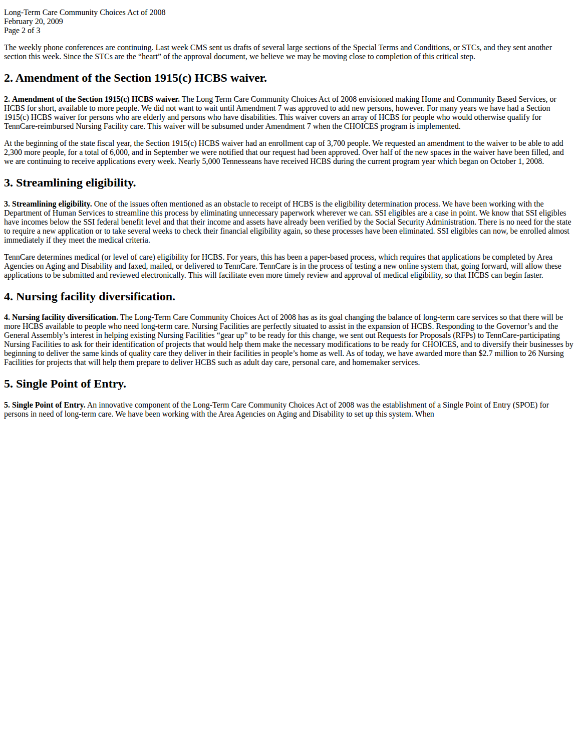Long-Term Care Community Choices Act of 2008
February 20, 2009
Page 2 of 3
The weekly phone conferences are continuing. Last week CMS sent us drafts of several large sections of the Special Terms and Conditions, or STCs, and they sent another section this week. Since the STCs are the “heart” of the approval document, we believe we may be moving close to completion of this critical step.
2. Amendment of the Section 1915(c) HCBS waiver.
2. Amendment of the Section 1915(c) HCBS waiver. The Long Term Care Community Choices Act of 2008 envisioned making Home and Community Based Services, or HCBS for short, available to more people. We did not want to wait until Amendment 7 was approved to add new persons, however. For many years we have had a Section 1915(c) HCBS waiver for persons who are elderly and persons who have disabilities. This waiver covers an array of HCBS for people who would otherwise qualify for TennCare-reimbursed Nursing Facility care. This waiver will be subsumed under Amendment 7 when the CHOICES program is implemented.
At the beginning of the state fiscal year, the Section 1915(c) HCBS waiver had an enrollment cap of 3,700 people. We requested an amendment to the waiver to be able to add 2,300 more people, for a total of 6,000, and in September we were notified that our request had been approved. Over half of the new spaces in the waiver have been filled, and we are continuing to receive applications every week. Nearly 5,000 Tennesseans have received HCBS during the current program year which began on October 1, 2008.
3. Streamlining eligibility.
3. Streamlining eligibility. One of the issues often mentioned as an obstacle to receipt of HCBS is the eligibility determination process. We have been working with the Department of Human Services to streamline this process by eliminating unnecessary paperwork wherever we can. SSI eligibles are a case in point. We know that SSI eligibles have incomes below the SSI federal benefit level and that their income and assets have already been verified by the Social Security Administration. There is no need for the state to require a new application or to take several weeks to check their financial eligibility again, so these processes have been eliminated. SSI eligibles can now, be enrolled almost immediately if they meet the medical criteria.
TennCare determines medical (or level of care) eligibility for HCBS. For years, this has been a paper-based process, which requires that applications be completed by Area Agencies on Aging and Disability and faxed, mailed, or delivered to TennCare. TennCare is in the process of testing a new online system that, going forward, will allow these applications to be submitted and reviewed electronically. This will facilitate even more timely review and approval of medical eligibility, so that HCBS can begin faster.
4. Nursing facility diversification.
4. Nursing facility diversification. The Long-Term Care Community Choices Act of 2008 has as its goal changing the balance of long-term care services so that there will be more HCBS available to people who need long-term care. Nursing Facilities are perfectly situated to assist in the expansion of HCBS. Responding to the Governor’s and the General Assembly’s interest in helping existing Nursing Facilities “gear up” to be ready for this change, we sent out Requests for Proposals (RFPs) to TennCare-participating Nursing Facilities to ask for their identification of projects that would help them make the necessary modifications to be ready for CHOICES, and to diversify their businesses by beginning to deliver the same kinds of quality care they deliver in their facilities in people’s home as well. As of today, we have awarded more than $2.7 million to 26 Nursing Facilities for projects that will help them prepare to deliver HCBS such as adult day care, personal care, and homemaker services.
5. Single Point of Entry.
5. Single Point of Entry. An innovative component of the Long-Term Care Community Choices Act of 2008 was the establishment of a Single Point of Entry (SPOE) for persons in need of long-term care. We have been working with the Area Agencies on Aging and Disability to set up this system. When